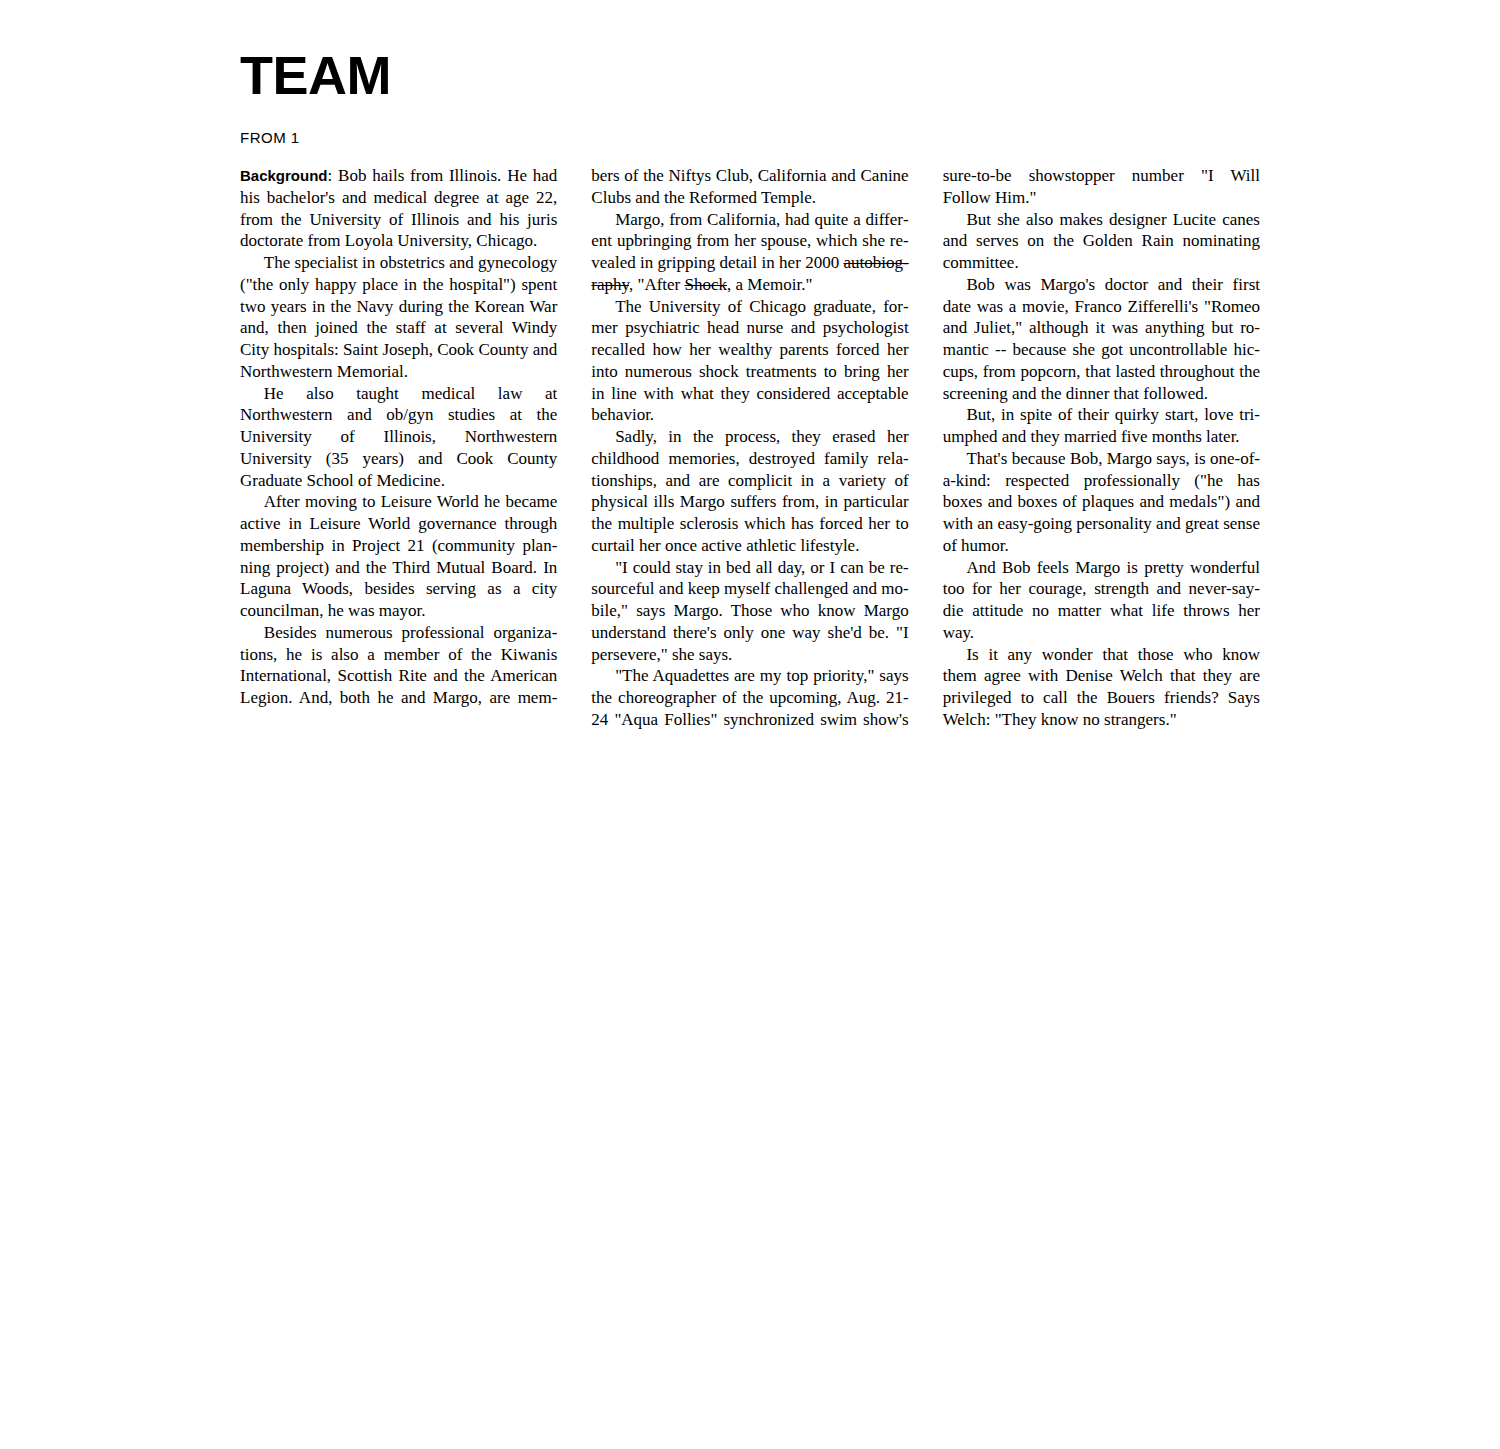TEAM
FROM 1
Background: Bob hails from Illinois. He had his bachelor's and medical degree at age 22, from the University of Illinois and his juris doctorate from Loyola University, Chicago.
The specialist in obstetrics and gynecology ("the only happy place in the hospital") spent two years in the Navy during the Korean War and, then joined the staff at several Windy City hospitals: Saint Joseph, Cook County and Northwestern Memorial.
He also taught medical law at Northwestern and ob/gyn studies at the University of Illinois, Northwestern University (35 years) and Cook County Graduate School of Medicine.
After moving to Leisure World he became active in Leisure World governance through membership in Project 21 (community planning project) and the Third Mutual Board. In Laguna Woods, besides serving as a city councilman, he was mayor.
Besides numerous professional organizations, he is also a member of the Kiwanis International, Scottish Rite and the American Legion. And, both he and Margo, are members of the Niftys Club, California and Canine Clubs and the Reformed Temple.
Margo, from California, had quite a different upbringing from her spouse, which she revealed in gripping detail in her 2000 autobiography, "After Shock, a Memoir."
The University of Chicago graduate, former psychiatric head nurse and psychologist recalled how her wealthy parents forced her into numerous shock treatments to bring her in line with what they considered acceptable behavior.
Sadly, in the process, they erased her childhood memories, destroyed family relationships, and are complicit in a variety of physical ills Margo suffers from, in particular the multiple sclerosis which has forced her to curtail her once active athletic lifestyle.
"I could stay in bed all day, or I can be resourceful and keep myself challenged and mobile," says Margo. Those who know Margo understand there's only one way she'd be. "I persevere," she says.
"The Aquadettes are my top priority," says the choreographer of the upcoming, Aug. 21-24 "Aqua Follies" synchronized swim show's sure-to-be showstopper number "I Will Follow Him."
But she also makes designer Lucite canes and serves on the Golden Rain nominating committee.
Bob was Margo's doctor and their first date was a movie, Franco Zifferelli's "Romeo and Juliet," although it was anything but romantic -- because she got uncontrollable hiccups, from popcorn, that lasted throughout the screening and the dinner that followed.
But, in spite of their quirky start, love triumphed and they married five months later.
That's because Bob, Margo says, is one-of-a-kind: respected professionally ("he has boxes and boxes of plaques and medals") and with an easy-going personality and great sense of humor.
And Bob feels Margo is pretty wonderful too for her courage, strength and never-say-die attitude no matter what life throws her way.
Is it any wonder that those who know them agree with Denise Welch that they are privileged to call the Bouers friends? Says Welch: "They know no strangers."